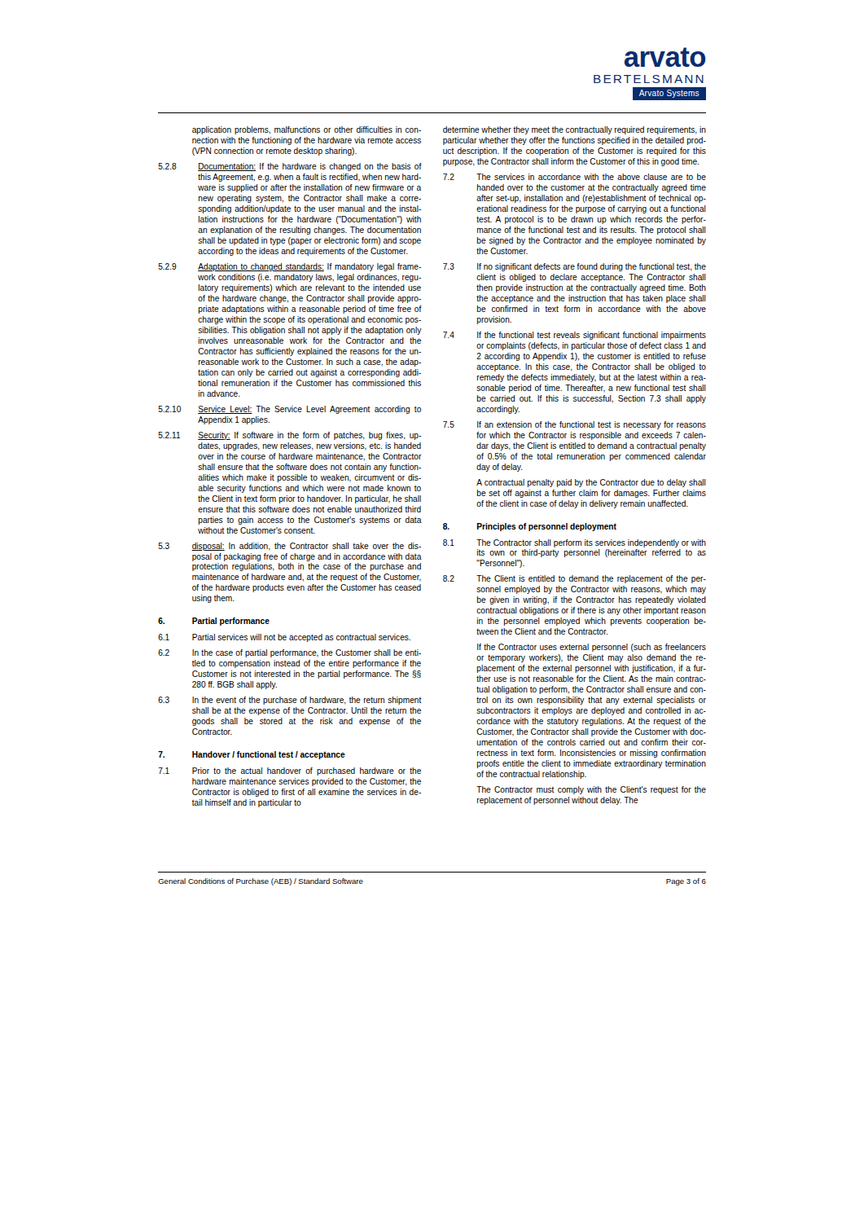arvato
BERTELSMANN
Arvato Systems
application problems, malfunctions or other difficulties in connection with the functioning of the hardware via remote access (VPN connection or remote desktop sharing).
5.2.8
Documentation: If the hardware is changed on the basis of this Agreement, e.g. when a fault is rectified, when new hardware is supplied or after the installation of new firmware or a new operating system, the Contractor shall make a corresponding addition/update to the user manual and the installation instructions for the hardware ("Documentation") with an explanation of the resulting changes. The documentation shall be updated in type (paper or electronic form) and scope according to the ideas and requirements of the Customer.
5.2.9
Adaptation to changed standards: If mandatory legal framework conditions (i.e. mandatory laws, legal ordinances, regulatory requirements) which are relevant to the intended use of the hardware change, the Contractor shall provide appropriate adaptations within a reasonable period of time free of charge within the scope of its operational and economic possibilities. This obligation shall not apply if the adaptation only involves unreasonable work for the Contractor and the Contractor has sufficiently explained the reasons for the unreasonable work to the Customer. In such a case, the adaptation can only be carried out against a corresponding additional remuneration if the Customer has commissioned this in advance.
5.2.10
Service Level: The Service Level Agreement according to Appendix 1 applies.
5.2.11
Security: If software in the form of patches, bug fixes, updates, upgrades, new releases, new versions, etc. is handed over in the course of hardware maintenance, the Contractor shall ensure that the software does not contain any functionalities which make it possible to weaken, circumvent or disable security functions and which were not made known to the Client in text form prior to handover. In particular, he shall ensure that this software does not enable unauthorized third parties to gain access to the Customer's systems or data without the Customer's consent.
5.3
disposal: In addition, the Contractor shall take over the disposal of packaging free of charge and in accordance with data protection regulations, both in the case of the purchase and maintenance of hardware and, at the request of the Customer, of the hardware products even after the Customer has ceased using them.
6. Partial performance
6.1
Partial services will not be accepted as contractual services.
6.2
In the case of partial performance, the Customer shall be entitled to compensation instead of the entire performance if the Customer is not interested in the partial performance. The §§ 280 ff. BGB shall apply.
6.3
In the event of the purchase of hardware, the return shipment shall be at the expense of the Contractor. Until the return the goods shall be stored at the risk and expense of the Contractor.
7. Handover / functional test / acceptance
7.1
Prior to the actual handover of purchased hardware or the hardware maintenance services provided to the Customer, the Contractor is obliged to first of all examine the services in detail himself and in particular to
determine whether they meet the contractually required requirements, in particular whether they offer the functions specified in the detailed product description. If the cooperation of the Customer is required for this purpose, the Contractor shall inform the Customer of this in good time.
7.2
The services in accordance with the above clause are to be handed over to the customer at the contractually agreed time after set-up, installation and (re)establishment of technical operational readiness for the purpose of carrying out a functional test. A protocol is to be drawn up which records the performance of the functional test and its results. The protocol shall be signed by the Contractor and the employee nominated by the Customer.
7.3
If no significant defects are found during the functional test, the client is obliged to declare acceptance. The Contractor shall then provide instruction at the contractually agreed time. Both the acceptance and the instruction that has taken place shall be confirmed in text form in accordance with the above provision.
7.4
If the functional test reveals significant functional impairments or complaints (defects, in particular those of defect class 1 and 2 according to Appendix 1), the customer is entitled to refuse acceptance. In this case, the Contractor shall be obliged to remedy the defects immediately, but at the latest within a reasonable period of time. Thereafter, a new functional test shall be carried out. If this is successful, Section 7.3 shall apply accordingly.
7.5
If an extension of the functional test is necessary for reasons for which the Contractor is responsible and exceeds 7 calendar days, the Client is entitled to demand a contractual penalty of 0.5% of the total remuneration per commenced calendar day of delay.
A contractual penalty paid by the Contractor due to delay shall be set off against a further claim for damages. Further claims of the client in case of delay in delivery remain unaffected.
8. Principles of personnel deployment
8.1
The Contractor shall perform its services independently or with its own or third-party personnel (hereinafter referred to as "Personnel").
8.2
The Client is entitled to demand the replacement of the personnel employed by the Contractor with reasons, which may be given in writing, if the Contractor has repeatedly violated contractual obligations or if there is any other important reason in the personnel employed which prevents cooperation between the Client and the Contractor.
If the Contractor uses external personnel (such as freelancers or temporary workers), the Client may also demand the replacement of the external personnel with justification, if a further use is not reasonable for the Client. As the main contractual obligation to perform, the Contractor shall ensure and control on its own responsibility that any external specialists or subcontractors it employs are deployed and controlled in accordance with the statutory regulations. At the request of the Customer, the Contractor shall provide the Customer with documentation of the controls carried out and confirm their correctness in text form. Inconsistencies or missing confirmation proofs entitle the client to immediate extraordinary termination of the contractual relationship.
The Contractor must comply with the Client's request for the replacement of personnel without delay. The
General Conditions of Purchase (AEB) / Standard Software Page 3 of 6